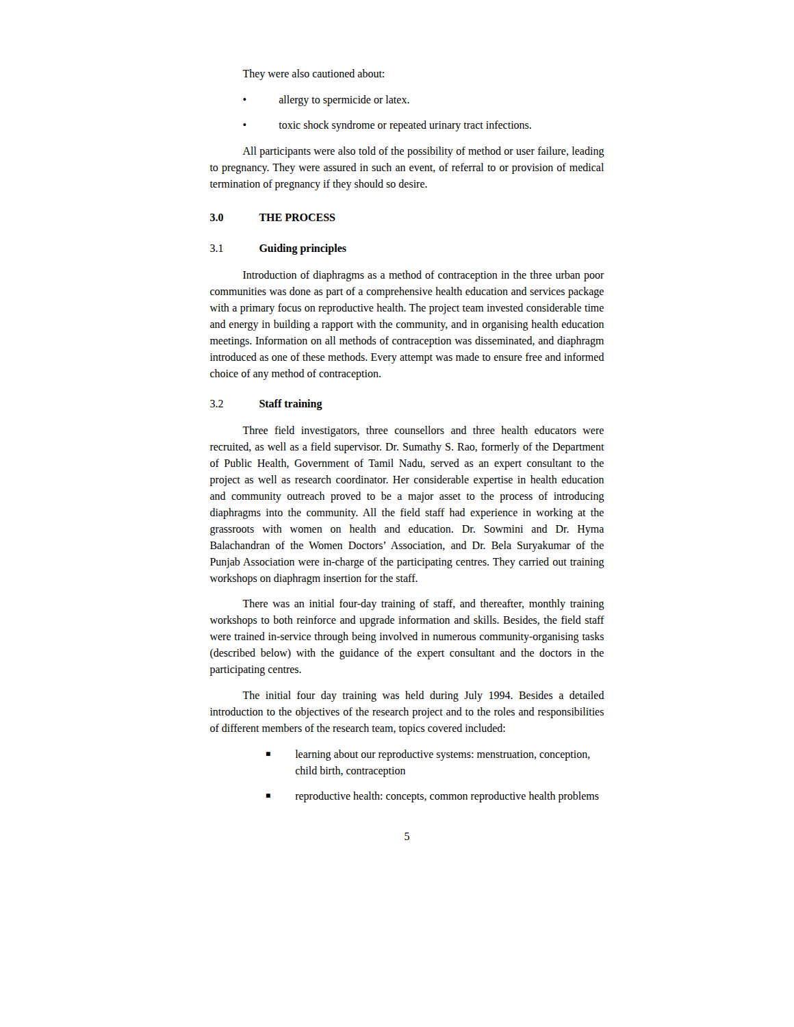They were also cautioned about:
•
allergy to spermicide or latex.
•
toxic shock syndrome or repeated urinary tract infections.
All participants were also told of the possibility of method or user failure, leading to pregnancy. They were assured in such an event, of referral to or provision of medical termination of pregnancy if they should so desire.
3.0 THE PROCESS
3.1 Guiding principles
Introduction of diaphragms as a method of contraception in the three urban poor communities was done as part of a comprehensive health education and services package with a primary focus on reproductive health. The project team invested considerable time and energy in building a rapport with the community, and in organising health education meetings. Information on all methods of contraception was disseminated, and diaphragm introduced as one of these methods. Every attempt was made to ensure free and informed choice of any method of contraception.
3.2 Staff training
Three field investigators, three counsellors and three health educators were recruited, as well as a field supervisor. Dr. Sumathy S. Rao, formerly of the Department of Public Health, Government of Tamil Nadu, served as an expert consultant to the project as well as research coordinator. Her considerable expertise in health education and community outreach proved to be a major asset to the process of introducing diaphragms into the community. All the field staff had experience in working at the grassroots with women on health and education. Dr. Sowmini and Dr. Hyma Balachandran of the Women Doctors’ Association, and Dr. Bela Suryakumar of the Punjab Association were in-charge of the participating centres. They carried out training workshops on diaphragm insertion for the staff.
There was an initial four-day training of staff, and thereafter, monthly training workshops to both reinforce and upgrade information and skills. Besides, the field staff were trained in-service through being involved in numerous community-organising tasks (described below) with the guidance of the expert consultant and the doctors in the participating centres.
The initial four day training was held during July 1994. Besides a detailed introduction to the objectives of the research project and to the roles and responsibilities of different members of the research team, topics covered included:
■
learning about our reproductive systems: menstruation, conception, child birth, contraception
■
reproductive health: concepts, common reproductive health problems
5